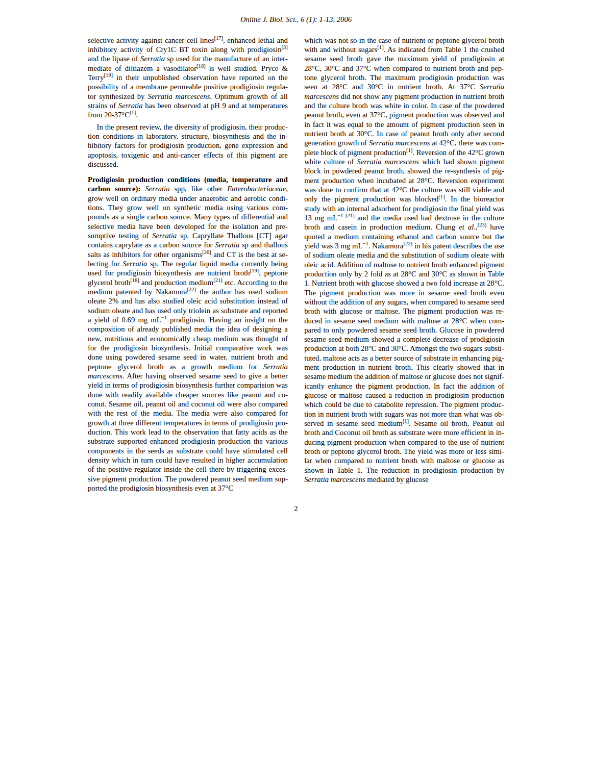Online J. Biol. Sci., 6 (1): 1-13, 2006
selective activity against cancer cell lines[17], enhanced lethal and inhibitory activity of Cry1C BT toxin along with prodigiosin[3] and the lipase of Serratia sp used for the manufacture of an intermediate of diltiazem a vasodilator[18] is well studied. Pryce & Terry[19] in their unpublished observation have reported on the possibility of a membrane permeable positive prodigiosin regulator synthesized by Serratia marcescens. Optimum growth of all strains of Serratia has been observed at pH 9 and at temperatures from 20-37°C[1].
In the present review, the diversity of prodigiosin, their production conditions in laboratory, structure, biosynthesis and the inhibitory factors for prodigiosin production, gene expression and apoptosis, toxigenic and anti-cancer effects of this pigment are discussed.
Prodigiosin production conditions (media, temperature and carbon source): Serratia spp, like other Enterobacteriaceae, grow well on ordinary media under anaerobic and aerobic conditions. They grow well on synthetic media using various compounds as a single carbon source. Many types of differential and selective media have been developed for the isolation and presumptive testing of Serratia sp. Capryllate Thallous [CT] agar contains caprylate as a carbon source for Serratia sp and thallous salts as inhibitors for other organisms[20] and CT is the best at selecting for Serratia sp. The regular liquid media currently being used for prodigiosin biosynthesis are nutrient broth[19], peptone glycerol broth[18] and production medium[21] etc. According to the medium patented by Nakamura[22] the author has used sodium oleate 2% and has also studied oleic acid substitution instead of sodium oleate and has used only triolein as substrate and reported a yield of 0.69 mg mL−1 prodigiosin. Having an insight on the composition of already published media the idea of designing a new, nutritious and economically cheap medium was thought of for the prodigiosin biosynthesis. Initial comparative work was done using powdered sesame seed in water, nutrient broth and peptone glycerol broth as a growth medium for Serratia marcescens. After having observed sesame seed to give a better yield in terms of prodigiosin biosynthesis further comparision was done with readily available cheaper sources like peanut and coconut. Sesame oil, peanut oil and coconut oil were also compared with the rest of the media. The media were also compared for growth at three different temperatures in terms of prodigiosin production. This work lead to the observation that fatty acids as the substrate supported enhanced prodigiosin production the various components in the seeds as substrate could have stimulated cell density which in turn could have resulted in higher accumulation of the positive regulator inside the cell there by triggering excessive pigment production. The powdered peanut seed medium supported the prodigiosin biosynthesis even at 37°C
which was not so in the case of nutrient or peptone glycerol broth with and without sugars[1]. As indicated from Table 1 the crushed sesame seed broth gave the maximum yield of prodigiosin at 28°C, 30°C and 37°C when compared to nutrient broth and peptone glycerol broth. The maximum prodigiosin production was seen at 28°C and 30°C in nutrient broth. At 37°C Serratia marcescens did not show any pigment production in nutrient broth and the culture broth was white in color. In case of the powdered peanut broth, even at 37°C, pigment production was observed and in fact it was equal to the amount of pigment production seen in nutrient broth at 30°C. In case of peanut broth only after second generation growth of Serratia marcescens at 42°C, there was complete block of pigment production[1]. Reversion of the 42°C grown white culture of Serratia marcescens which had shown pigment block in powdered peanut broth, showed the re-synthesis of pigment production when incubated at 28°C. Reversion experiment was done to confirm that at 42°C the culture was still viable and only the pigment production was blocked[1]. In the bioreactor study with an internal adsorbent for prodigiosin the final yield was 13 mg mL−1 [21] and the media used had dextrose in the culture broth and casein in production medium. Chang et al.,[23] have quoted a medium containing ethanol and carbon source but the yield was 3 mg mL−1. Nakamura[22] in his patent describes the use of sodium oleate media and the substitution of sodium oleate with oleic acid. Addition of maltose to nutrient broth enhanced pigment production only by 2 fold as at 28°C and 30°C as shown in Table 1. Nutrient broth with glucose showed a two fold increase at 28°C. The pigment production was more in sesame seed broth even without the addition of any sugars, when compared to sesame seed broth with glucose or maltose. The pigment production was reduced in sesame seed medium with maltose at 28°C when compared to only powdered sesame seed broth. Glucose in powdered sesame seed medium showed a complete decrease of prodigiosin production at both 28°C and 30°C. Amongst the two sugars substituted, maltose acts as a better source of substrate in enhancing pigment production in nutrient broth. This clearly showed that in sesame medium the addition of maltose or glucose does not significantly enhance the pigment production. In fact the addition of glucose or maltose caused a reduction in prodigiosin production which could be due to catabolite repression. The pigment production in nutrient broth with sugars was not more than what was observed in sesame seed medium[1]. Sesame oil broth, Peanut oil broth and Coconut oil broth as substrate were more efficient in inducing pigment production when compared to the use of nutrient broth or peptone glycerol broth. The yield was more or less similar when compared to nutrient broth with maltose or glucose as shown in Table 1. The reduction in prodigiosin production by Serratia marcescens mediated by glucose
2